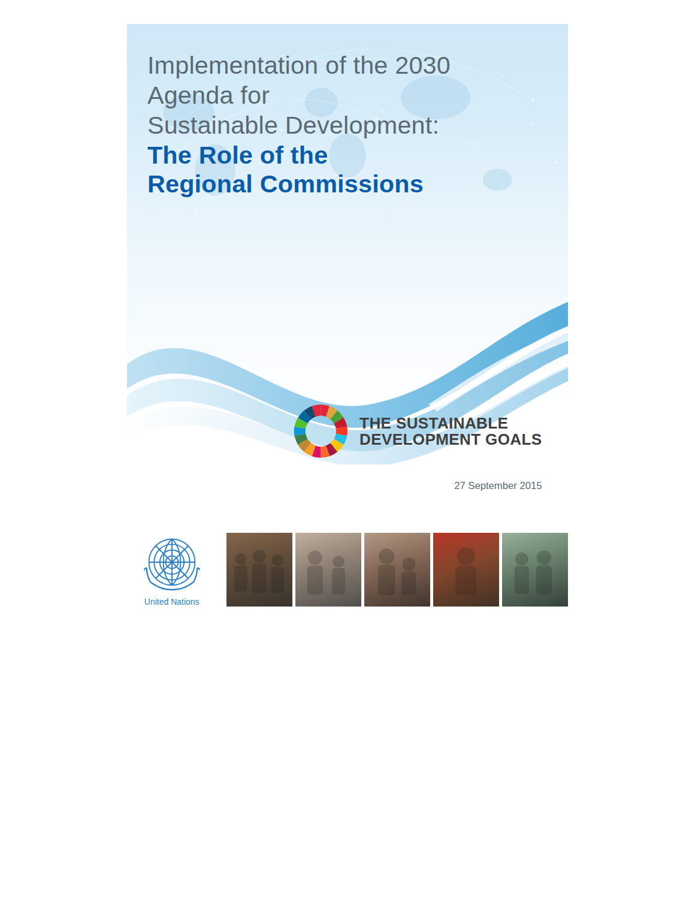Implementation of the 2030 Agenda for
Sustainable Development:
The Role of the
Regional Commissions
THE SUSTAINABLE DEVELOPMENT GOALS
27 September 2015
United Nations